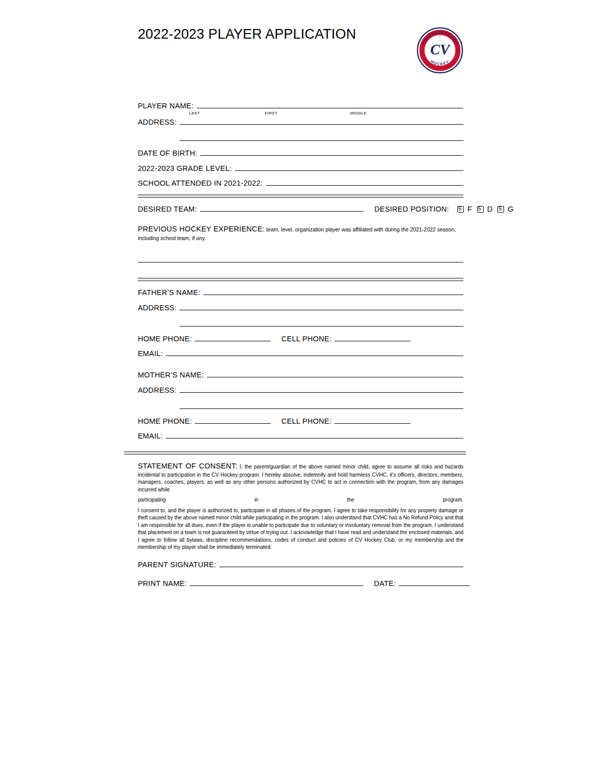2022-2023 PLAYER APPLICATION
CHARTIERS VALLEY HOCKEY CV
PLAYER NAME:
LAST FIRST MIDDLE
ADDRESS:
ADDRESS:
DATE OF BIRTH:
2022-2023 GRADE LEVEL:
SCHOOL ATTENDED IN 2021-2022:
DESIRED TEAM: DESIRED POSITION: F D G
PREVIOUS HOCKEY EXPERIENCE: team, level, organization player was affiliated with during the 2021-2022 season, including school team, if any.
FATHER’S NAME:
ADDRESS:
ADDRESS:
HOME PHONE: CELL PHONE:
EMAIL:
MOTHER’S NAME:
ADDRESS:
ADDRESS:
HOME PHONE: CELL PHONE:
EMAIL:
STATEMENT OF CONSENT: I, the parent/guardian of the above named minor child, agree to assume all risks and hazards incidental to participation in the CV Hockey program. I hereby absolve, indemnify and hold harmless CVHC, it’s officers, directors, members, managers, coaches, players, as well as any other persons authorized by CVHC to act in connection with the program, from any damages incurred while
participating in the program.
I consent to, and the player is authorized to, participate in all phases of the program. I agree to take responsibility for any property damage or theft caused by the above named minor child while participating in the program. I also understand that CVHC has a No Refund Policy and that I am responsible for all dues, even if the player is unable to participate due to voluntary or involuntary removal from the program. I understand that placement on a team is not guaranteed by virtue of trying out. I acknowledge that I have read and understand the enclosed materials, and I agree to follow all bylaws, discipline recommendations, codes of conduct and policies of CV Hockey Club, or my membership and the membership of my player shall be immediately terminated.
PARENT SIGNATURE:
PRINT NAME: DATE: